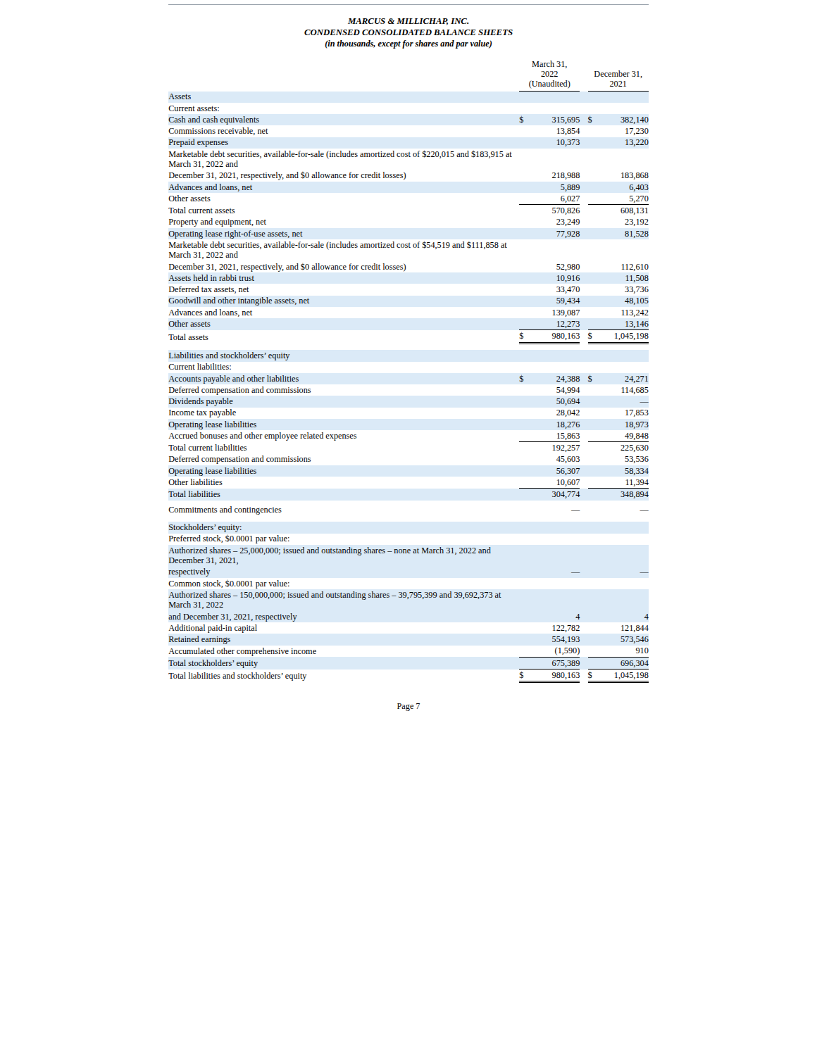MARCUS & MILLICHAP, INC.
CONDENSED CONSOLIDATED BALANCE SHEETS
(in thousands, except for shares and par value)
| | March 31, 2022 (Unaudited) | | December 31, 2021 |
| Assets | | | | | |
| Current assets: | | | | | |
| Cash and cash equivalents | $ | 315,695 | | $ | 382,140 |
| Commissions receivable, net | | 13,854 | | | 17,230 |
| Prepaid expenses | | 10,373 | | | 13,220 |
| Marketable debt securities, available-for-sale (includes amortized cost of $220,015 and $183,915 at March 31, 2022 and | | | | | |
| December 31, 2021, respectively, and $0 allowance for credit losses) | | 218,988 | | | 183,868 |
| Advances and loans, net | | 5,889 | | | 6,403 |
| Other assets | | 6,027 | | | 5,270 |
| Total current assets | | 570,826 | | | 608,131 |
| Property and equipment, net | | 23,249 | | | 23,192 |
| Operating lease right-of-use assets, net | | 77,928 | | | 81,528 |
| Marketable debt securities, available-for-sale (includes amortized cost of $54,519 and $111,858 at March 31, 2022 and | | | | | |
| December 31, 2021, respectively, and $0 allowance for credit losses) | | 52,980 | | | 112,610 |
| Assets held in rabbi trust | | 10,916 | | | 11,508 |
| Deferred tax assets, net | | 33,470 | | | 33,736 |
| Goodwill and other intangible assets, net | | 59,434 | | | 48,105 |
| Advances and loans, net | | 139,087 | | | 113,242 |
| Other assets | | 12,273 | | | 13,146 |
| Total assets | $ | 980,163 | | $ | 1,045,198 |
| Liabilities and stockholders’ equity | | | | | |
| Current liabilities: | | | | | |
| Accounts payable and other liabilities | $ | 24,388 | | $ | 24,271 |
| Deferred compensation and commissions | | 54,994 | | | 114,685 |
| Dividends payable | | 50,694 | | | — |
| Income tax payable | | 28,042 | | | 17,853 |
| Operating lease liabilities | | 18,276 | | | 18,973 |
| Accrued bonuses and other employee related expenses | | 15,863 | | | 49,848 |
| Total current liabilities | | 192,257 | | | 225,630 |
| Deferred compensation and commissions | | 45,603 | | | 53,536 |
| Operating lease liabilities | | 56,307 | | | 58,334 |
| Other liabilities | | 10,607 | | | 11,394 |
| Total liabilities | | 304,774 | | | 348,894 |
| Commitments and contingencies | | — | | | — |
| Stockholders’ equity: | | | | | |
| Preferred stock, $0.0001 par value: | | | | | |
| Authorized shares – 25,000,000; issued and outstanding shares – none at March 31, 2022 and December 31, 2021, | | | | | |
| respectively | | — | | | — |
| Common stock, $0.0001 par value: | | | | | |
| Authorized shares – 150,000,000; issued and outstanding shares – 39,795,399 and 39,692,373 at March 31, 2022 | | | | | |
| and December 31, 2021, respectively | | 4 | | | 4 |
| Additional paid-in capital | | 122,782 | | | 121,844 |
| Retained earnings | | 554,193 | | | 573,546 |
| Accumulated other comprehensive income | | (1,590) | | | 910 |
| Total stockholders’ equity | | 675,389 | | | 696,304 |
| Total liabilities and stockholders’ equity | $ | 980,163 | | $ | 1,045,198 |
Page 7